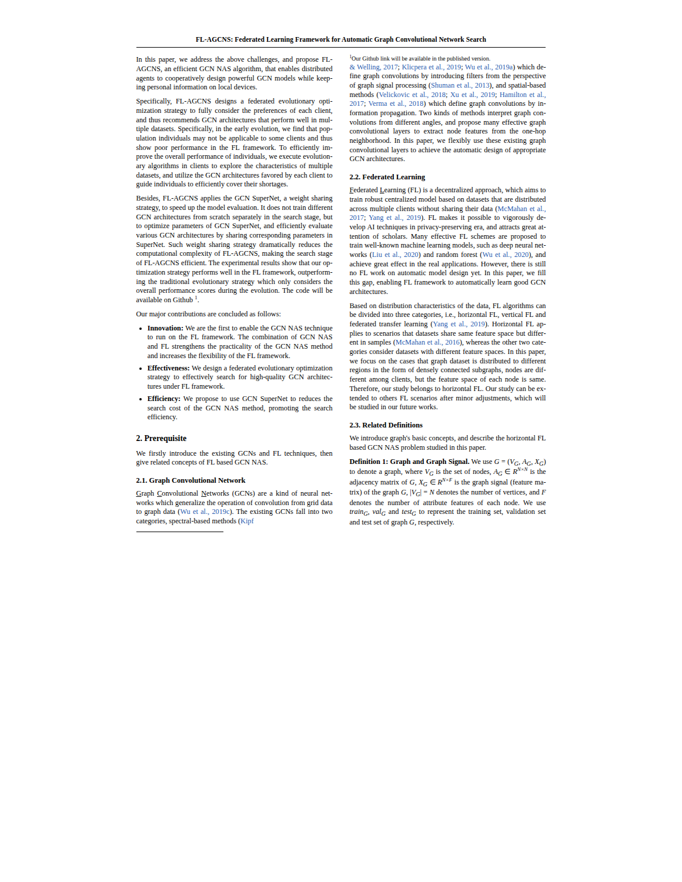FL-AGCNS: Federated Learning Framework for Automatic Graph Convolutional Network Search
In this paper, we address the above challenges, and propose FL-AGCNS, an efficient GCN NAS algorithm, that enables distributed agents to cooperatively design powerful GCN models while keeping personal information on local devices.
Specifically, FL-AGCNS designs a federated evolutionary optimization strategy to fully consider the preferences of each client, and thus recommends GCN architectures that perform well in multiple datasets. Specifically, in the early evolution, we find that population individuals may not be applicable to some clients and thus show poor performance in the FL framework. To efficiently improve the overall performance of individuals, we execute evolutionary algorithms in clients to explore the characteristics of multiple datasets, and utilize the GCN architectures favored by each client to guide individuals to efficiently cover their shortages.
Besides, FL-AGCNS applies the GCN SuperNet, a weight sharing strategy, to speed up the model evaluation. It does not train different GCN architectures from scratch separately in the search stage, but to optimize parameters of GCN SuperNet, and efficiently evaluate various GCN architectures by sharing corresponding parameters in SuperNet. Such weight sharing strategy dramatically reduces the computational complexity of FL-AGCNS, making the search stage of FL-AGCNS efficient. The experimental results show that our optimization strategy performs well in the FL framework, outperforming the traditional evolutionary strategy which only considers the overall performance scores during the evolution. The code will be available on Github 1.
Our major contributions are concluded as follows:
Innovation: We are the first to enable the GCN NAS technique to run on the FL framework. The combination of GCN NAS and FL strengthens the practicality of the GCN NAS method and increases the flexibility of the FL framework.
Effectiveness: We design a federated evolutionary optimization strategy to effectively search for high-quality GCN architectures under FL framework.
Efficiency: We propose to use GCN SuperNet to reduces the search cost of the GCN NAS method, promoting the search efficiency.
2. Prerequisite
We firstly introduce the existing GCNs and FL techniques, then give related concepts of FL based GCN NAS.
2.1. Graph Convolutional Network
Graph Convolutional Networks (GCNs) are a kind of neural networks which generalize the operation of convolution from grid data to graph data (Wu et al., 2019c). The existing GCNs fall into two categories, spectral-based methods (Kipf
1Our Github link will be available in the published version.
& Welling, 2017; Klicpera et al., 2019; Wu et al., 2019a) which define graph convolutions by introducing filters from the perspective of graph signal processing (Shuman et al., 2013), and spatial-based methods (Velickovic et al., 2018; Xu et al., 2019; Hamilton et al., 2017; Verma et al., 2018) which define graph convolutions by information propagation. Two kinds of methods interpret graph convolutions from different angles, and propose many effective graph convolutional layers to extract node features from the one-hop neighborhood. In this paper, we flexibly use these existing graph convolutional layers to achieve the automatic design of appropriate GCN architectures.
2.2. Federated Learning
Federated Learning (FL) is a decentralized approach, which aims to train robust centralized model based on datasets that are distributed across multiple clients without sharing their data (McMahan et al., 2017; Yang et al., 2019). FL makes it possible to vigorously develop AI techniques in privacy-preserving era, and attracts great attention of scholars. Many effective FL schemes are proposed to train well-known machine learning models, such as deep neural networks (Liu et al., 2020) and random forest (Wu et al., 2020), and achieve great effect in the real applications. However, there is still no FL work on automatic model design yet. In this paper, we fill this gap, enabling FL framework to automatically learn good GCN architectures.
Based on distribution characteristics of the data, FL algorithms can be divided into three categories, i.e., horizontal FL, vertical FL and federated transfer learning (Yang et al., 2019). Horizontal FL applies to scenarios that datasets share same feature space but different in samples (McMahan et al., 2016), whereas the other two categories consider datasets with different feature spaces. In this paper, we focus on the cases that graph dataset is distributed to different regions in the form of densely connected subgraphs, nodes are different among clients, but the feature space of each node is same. Therefore, our study belongs to horizontal FL. Our study can be extended to others FL scenarios after minor adjustments, which will be studied in our future works.
2.3. Related Definitions
We introduce graph's basic concepts, and describe the horizontal FL based GCN NAS problem studied in this paper.
Definition 1: Graph and Graph Signal. We use G = (VG, AG, XG) to denote a graph, where VG is the set of nodes, AG ∈ RN×N is the adjacency matrix of G, XG ∈ RN×F is the graph signal (feature matrix) of the graph G, |VG| = N denotes the number of vertices, and F denotes the number of attribute features of each node. We use trainG, valG and testG to represent the training set, validation set and test set of graph G, respectively.